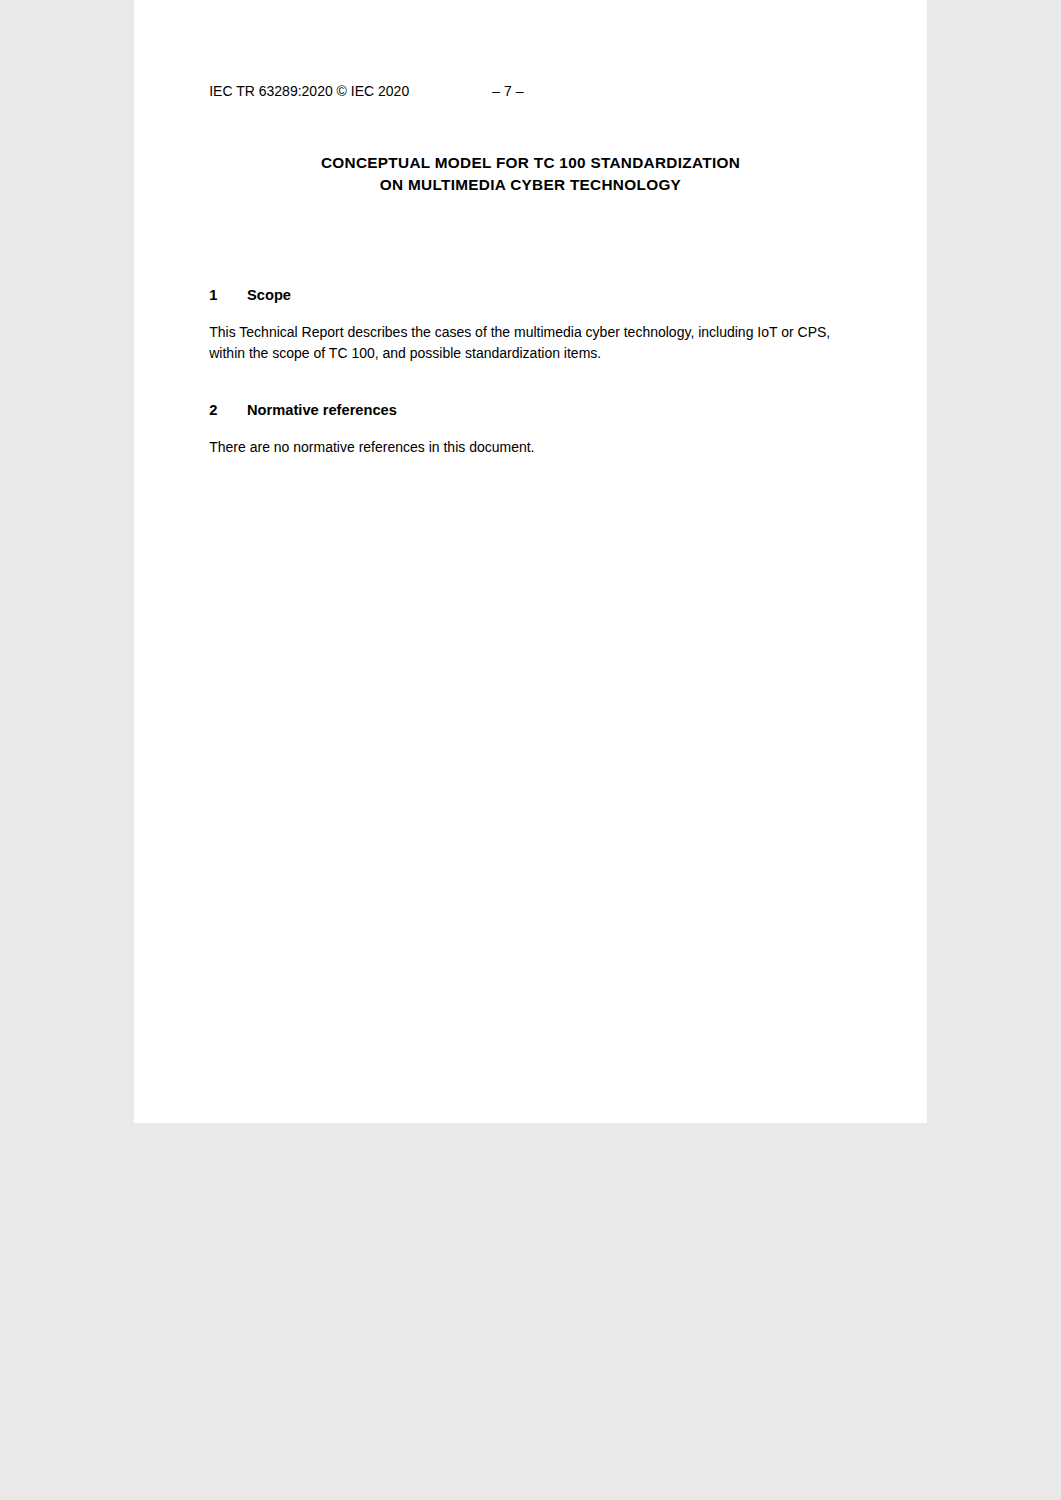IEC TR 63289:2020 © IEC 2020 – 7 –
Conceptual model for TC 100 standardization
on multimedia cyber technology
1 Scope
This Technical Report describes the cases of the multimedia cyber technology, including IoT or CPS, within the scope of TC 100, and possible standardization items.
2 Normative references
There are no normative references in this document.